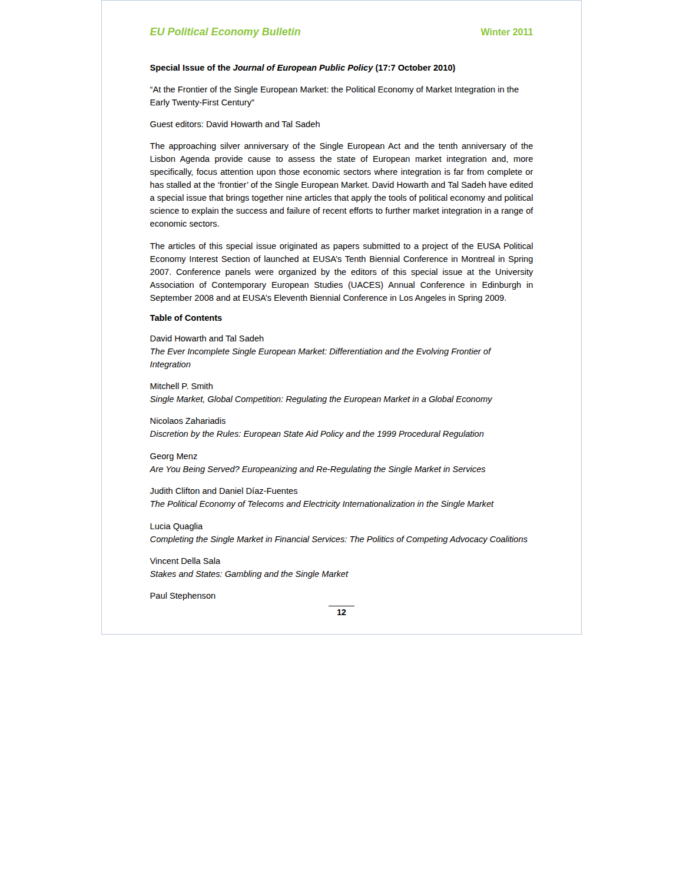EU Political Economy Bulletin Winter 2011
Special Issue of the Journal of European Public Policy (17:7 October 2010)
“At the Frontier of the Single European Market: the Political Economy of Market Integration in the Early Twenty-First Century”
Guest editors: David Howarth and Tal Sadeh
The approaching silver anniversary of the Single European Act and the tenth anniversary of the Lisbon Agenda provide cause to assess the state of European market integration and, more specifically, focus attention upon those economic sectors where integration is far from complete or has stalled at the ‘frontier’ of the Single European Market. David Howarth and Tal Sadeh have edited a special issue that brings together nine articles that apply the tools of political economy and political science to explain the success and failure of recent efforts to further market integration in a range of economic sectors.
The articles of this special issue originated as papers submitted to a project of the EUSA Political Economy Interest Section of launched at EUSA’s Tenth Biennial Conference in Montreal in Spring 2007. Conference panels were organized by the editors of this special issue at the University Association of Contemporary European Studies (UACES) Annual Conference in Edinburgh in September 2008 and at EUSA’s Eleventh Biennial Conference in Los Angeles in Spring 2009.
Table of Contents
David Howarth and Tal Sadeh The Ever Incomplete Single European Market: Differentiation and the Evolving Frontier of Integration
Mitchell P. Smith Single Market, Global Competition: Regulating the European Market in a Global Economy
Nicolaos Zahariadis Discretion by the Rules: European State Aid Policy and the 1999 Procedural Regulation
Georg Menz Are You Being Served? Europeanizing and Re-Regulating the Single Market in Services
Judith Clifton and Daniel Díaz-Fuentes The Political Economy of Telecoms and Electricity Internationalization in the Single Market
Lucia Quaglia Completing the Single Market in Financial Services: The Politics of Competing Advocacy Coalitions
Vincent Della Sala Stakes and States: Gambling and the Single Market
Paul Stephenson
12